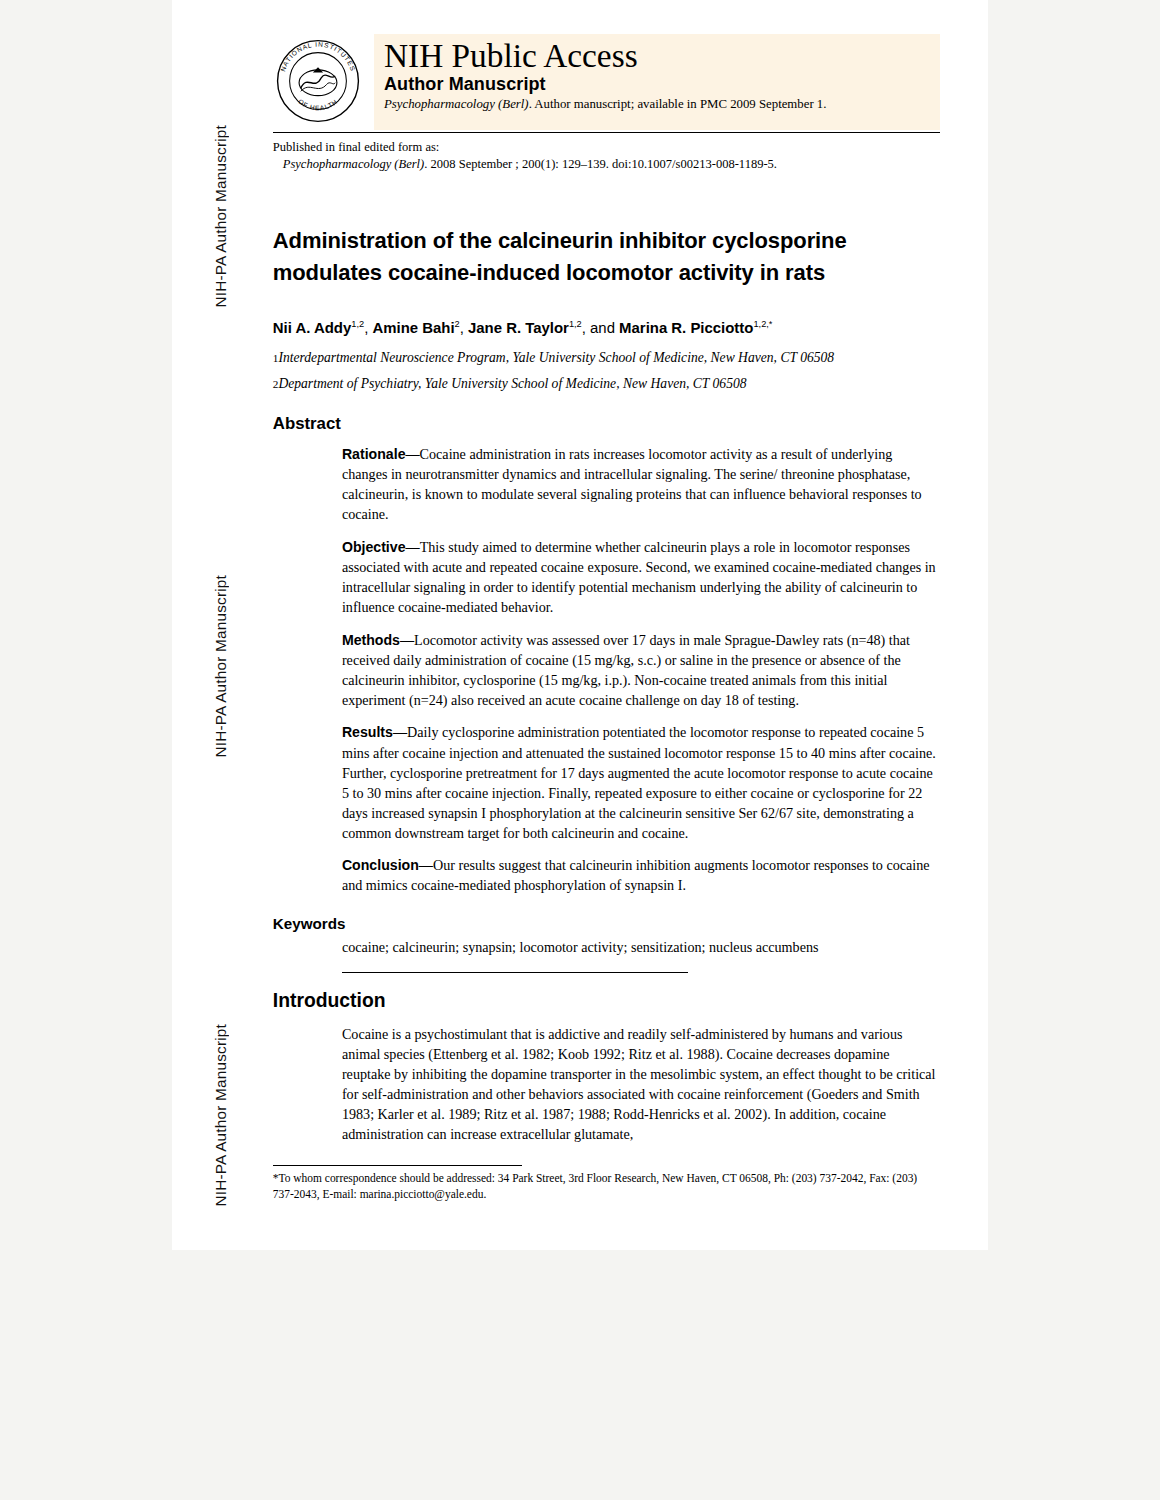NIH-PA Author Manuscript NIH-PA Author Manuscript NIH-PA Author Manuscript
NATIONAL INSTITUTES OF HEALTH
NIH Public Access
Author Manuscript
Psychopharmacology (Berl). Author manuscript; available in PMC 2009 September 1.
Published in final edited form as:
Psychopharmacology (Berl). 2008 September ; 200(1): 129–139. doi:10.1007/s00213-008-1189-5.
Administration of the calcineurin inhibitor cyclosporine modulates cocaine-induced locomotor activity in rats
Nii A. Addy1,2, Amine Bahi2, Jane R. Taylor1,2, and Marina R. Picciotto1,2,*
1 Interdepartmental Neuroscience Program, Yale University School of Medicine, New Haven, CT 06508
2 Department of Psychiatry, Yale University School of Medicine, New Haven, CT 06508
Abstract
Rationale—Cocaine administration in rats increases locomotor activity as a result of underlying changes in neurotransmitter dynamics and intracellular signaling. The serine/ threonine phosphatase, calcineurin, is known to modulate several signaling proteins that can influence behavioral responses to cocaine.
Objective—This study aimed to determine whether calcineurin plays a role in locomotor responses associated with acute and repeated cocaine exposure. Second, we examined cocaine-mediated changes in intracellular signaling in order to identify potential mechanism underlying the ability of calcineurin to influence cocaine-mediated behavior.
Methods—Locomotor activity was assessed over 17 days in male Sprague-Dawley rats (n=48) that received daily administration of cocaine (15 mg/kg, s.c.) or saline in the presence or absence of the calcineurin inhibitor, cyclosporine (15 mg/kg, i.p.). Non-cocaine treated animals from this initial experiment (n=24) also received an acute cocaine challenge on day 18 of testing.
Results—Daily cyclosporine administration potentiated the locomotor response to repeated cocaine 5 mins after cocaine injection and attenuated the sustained locomotor response 15 to 40 mins after cocaine. Further, cyclosporine pretreatment for 17 days augmented the acute locomotor response to acute cocaine 5 to 30 mins after cocaine injection. Finally, repeated exposure to either cocaine or cyclosporine for 22 days increased synapsin I phosphorylation at the calcineurin sensitive Ser 62/67 site, demonstrating a common downstream target for both calcineurin and cocaine.
Conclusion—Our results suggest that calcineurin inhibition augments locomotor responses to cocaine and mimics cocaine-mediated phosphorylation of synapsin I.
Keywords
cocaine; calcineurin; synapsin; locomotor activity; sensitization; nucleus accumbens
Introduction
Cocaine is a psychostimulant that is addictive and readily self-administered by humans and various animal species (Ettenberg et al. 1982; Koob 1992; Ritz et al. 1988). Cocaine decreases dopamine reuptake by inhibiting the dopamine transporter in the mesolimbic system, an effect thought to be critical for self-administration and other behaviors associated with cocaine reinforcement (Goeders and Smith 1983; Karler et al. 1989; Ritz et al. 1987; 1988; Rodd-Henricks et al. 2002). In addition, cocaine administration can increase extracellular glutamate,
*To whom correspondence should be addressed: 34 Park Street, 3rd Floor Research, New Haven, CT 06508, Ph: (203) 737-2042, Fax: (203) 737-2043, E-mail: marina.picciotto@yale.edu.